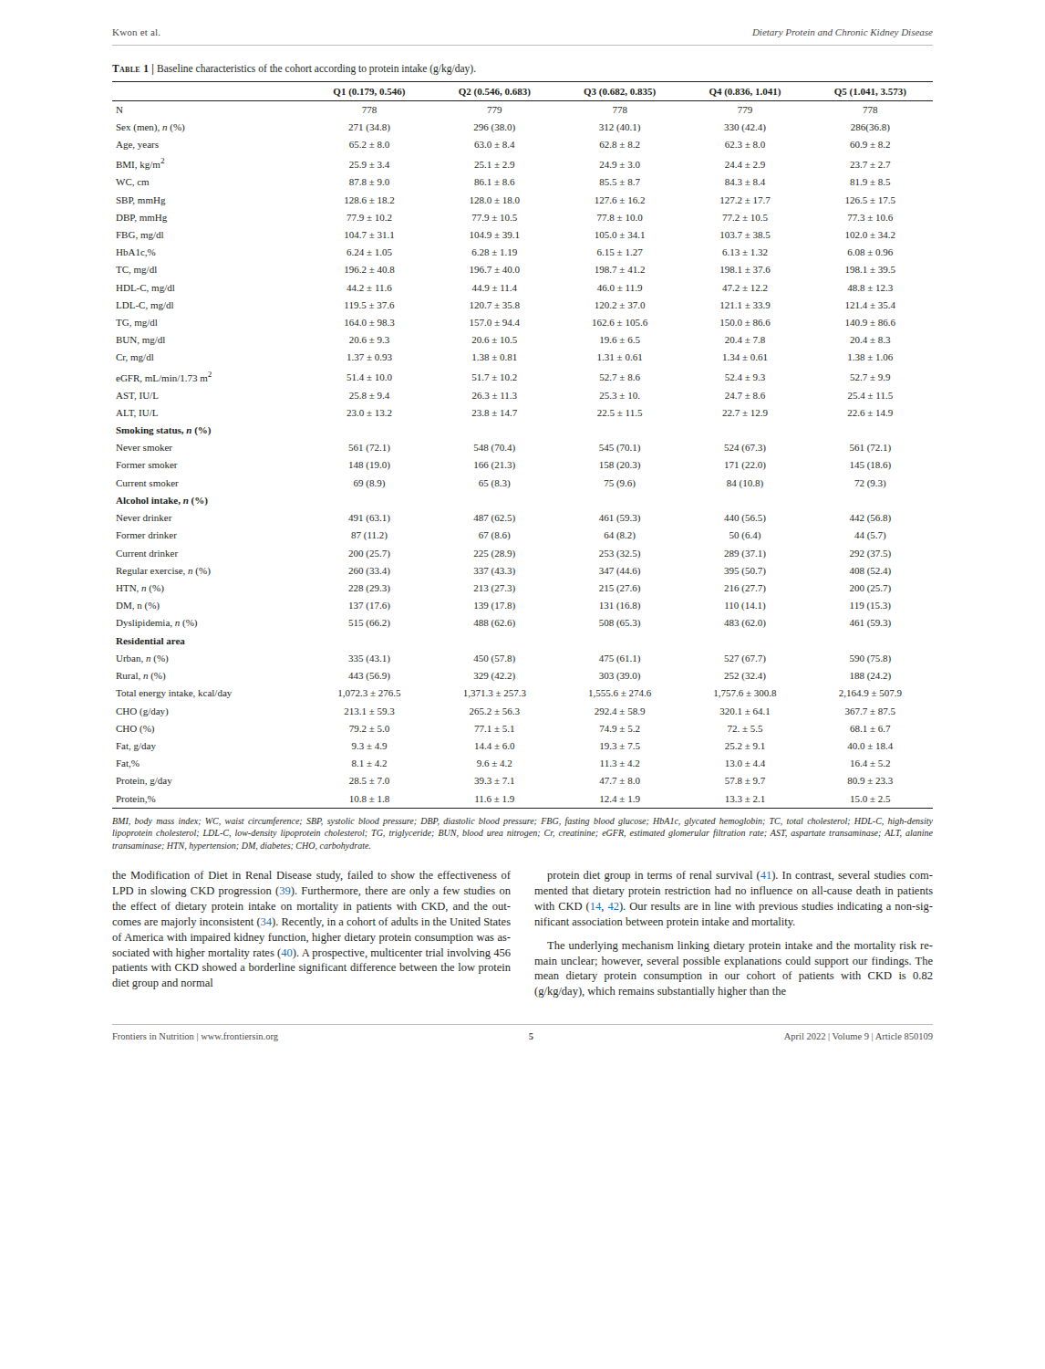Kwon et al.
Dietary Protein and Chronic Kidney Disease
Table 1 | Baseline characteristics of the cohort according to protein intake (g/kg/day).
| | Q1 (0.179, 0.546) | Q2 (0.546, 0.683) | Q3 (0.682, 0.835) | Q4 (0.836, 1.041) | Q5 (1.041, 3.573) |
| --- | --- | --- | --- | --- | --- |
| N | 778 | 779 | 778 | 779 | 778 |
| Sex (men), n (%) | 271 (34.8) | 296 (38.0) | 312 (40.1) | 330 (42.4) | 286(36.8) |
| Age, years | 65.2 ± 8.0 | 63.0 ± 8.4 | 62.8 ± 8.2 | 62.3 ± 8.0 | 60.9 ± 8.2 |
| BMI, kg/m 2 | 25.9 ± 3.4 | 25.1 ± 2.9 | 24.9 ± 3.0 | 24.4 ± 2.9 | 23.7 ± 2.7 |
| WC, cm | 87.8 ± 9.0 | 86.1 ± 8.6 | 85.5 ± 8.7 | 84.3 ± 8.4 | 81.9 ± 8.5 |
| SBP, mmHg | 128.6 ± 18.2 | 128.0 ± 18.0 | 127.6 ± 16.2 | 127.2 ± 17.7 | 126.5 ± 17.5 |
| DBP, mmHg | 77.9 ± 10.2 | 77.9 ± 10.5 | 77.8 ± 10.0 | 77.2 ± 10.5 | 77.3 ± 10.6 |
| FBG, mg/dl | 104.7 ± 31.1 | 104.9 ± 39.1 | 105.0 ± 34.1 | 103.7 ± 38.5 | 102.0 ± 34.2 |
| HbA1c,% | 6.24 ± 1.05 | 6.28 ± 1.19 | 6.15 ± 1.27 | 6.13 ± 1.32 | 6.08 ± 0.96 |
| TC, mg/dl | 196.2 ± 40.8 | 196.7 ± 40.0 | 198.7 ± 41.2 | 198.1 ± 37.6 | 198.1 ± 39.5 |
| HDL-C, mg/dl | 44.2 ± 11.6 | 44.9 ± 11.4 | 46.0 ± 11.9 | 47.2 ± 12.2 | 48.8 ± 12.3 |
| LDL-C, mg/dl | 119.5 ± 37.6 | 120.7 ± 35.8 | 120.2 ± 37.0 | 121.1 ± 33.9 | 121.4 ± 35.4 |
| TG, mg/dl | 164.0 ± 98.3 | 157.0 ± 94.4 | 162.6 ± 105.6 | 150.0 ± 86.6 | 140.9 ± 86.6 |
| BUN, mg/dl | 20.6 ± 9.3 | 20.6 ± 10.5 | 19.6 ± 6.5 | 20.4 ± 7.8 | 20.4 ± 8.3 |
| Cr, mg/dl | 1.37 ± 0.93 | 1.38 ± 0.81 | 1.31 ± 0.61 | 1.34 ± 0.61 | 1.38 ± 1.06 |
| eGFR, mL/min/1.73 m 2 | 51.4 ± 10.0 | 51.7 ± 10.2 | 52.7 ± 8.6 | 52.4 ± 9.3 | 52.7 ± 9.9 |
| AST, IU/L | 25.8 ± 9.4 | 26.3 ± 11.3 | 25.3 ± 10. | 24.7 ± 8.6 | 25.4 ± 11.5 |
| ALT, IU/L | 23.0 ± 13.2 | 23.8 ± 14.7 | 22.5 ± 11.5 | 22.7 ± 12.9 | 22.6 ± 14.9 |
| Smoking status, n (%) | | | | | |
| Never smoker | 561 (72.1) | 548 (70.4) | 545 (70.1) | 524 (67.3) | 561 (72.1) |
| Former smoker | 148 (19.0) | 166 (21.3) | 158 (20.3) | 171 (22.0) | 145 (18.6) |
| Current smoker | 69 (8.9) | 65 (8.3) | 75 (9.6) | 84 (10.8) | 72 (9.3) |
| Alcohol intake, n (%) | | | | | |
| Never drinker | 491 (63.1) | 487 (62.5) | 461 (59.3) | 440 (56.5) | 442 (56.8) |
| Former drinker | 87 (11.2) | 67 (8.6) | 64 (8.2) | 50 (6.4) | 44 (5.7) |
| Current drinker | 200 (25.7) | 225 (28.9) | 253 (32.5) | 289 (37.1) | 292 (37.5) |
| Regular exercise, n (%) | 260 (33.4) | 337 (43.3) | 347 (44.6) | 395 (50.7) | 408 (52.4) |
| HTN, n (%) | 228 (29.3) | 213 (27.3) | 215 (27.6) | 216 (27.7) | 200 (25.7) |
| DM, n (%) | 137 (17.6) | 139 (17.8) | 131 (16.8) | 110 (14.1) | 119 (15.3) |
| Dyslipidemia, n (%) | 515 (66.2) | 488 (62.6) | 508 (65.3) | 483 (62.0) | 461 (59.3) |
| Residential area | | | | | |
| Urban, n (%) | 335 (43.1) | 450 (57.8) | 475 (61.1) | 527 (67.7) | 590 (75.8) |
| Rural, n (%) | 443 (56.9) | 329 (42.2) | 303 (39.0) | 252 (32.4) | 188 (24.2) |
| Total energy intake, kcal/day | 1,072.3 ± 276.5 | 1,371.3 ± 257.3 | 1,555.6 ± 274.6 | 1,757.6 ± 300.8 | 2,164.9 ± 507.9 |
| CHO (g/day) | 213.1 ± 59.3 | 265.2 ± 56.3 | 292.4 ± 58.9 | 320.1 ± 64.1 | 367.7 ± 87.5 |
| CHO (%) | 79.2 ± 5.0 | 77.1 ± 5.1 | 74.9 ± 5.2 | 72. ± 5.5 | 68.1 ± 6.7 |
| Fat, g/day | 9.3 ± 4.9 | 14.4 ± 6.0 | 19.3 ± 7.5 | 25.2 ± 9.1 | 40.0 ± 18.4 |
| Fat,% | 8.1 ± 4.2 | 9.6 ± 4.2 | 11.3 ± 4.2 | 13.0 ± 4.4 | 16.4 ± 5.2 |
| Protein, g/day | 28.5 ± 7.0 | 39.3 ± 7.1 | 47.7 ± 8.0 | 57.8 ± 9.7 | 80.9 ± 23.3 |
| Protein,% | 10.8 ± 1.8 | 11.6 ± 1.9 | 12.4 ± 1.9 | 13.3 ± 2.1 | 15.0 ± 2.5 |
BMI, body mass index; WC, waist circumference; SBP, systolic blood pressure; DBP, diastolic blood pressure; FBG, fasting blood glucose; HbA1c, glycated hemoglobin; TC, total cholesterol; HDL-C, high-density lipoprotein cholesterol; LDL-C, low-density lipoprotein cholesterol; TG, triglyceride; BUN, blood urea nitrogen; Cr, creatinine; eGFR, estimated glomerular filtration rate; AST, aspartate transaminase; ALT, alanine transaminase; HTN, hypertension; DM, diabetes; CHO, carbohydrate.
the Modification of Diet in Renal Disease study, failed to show the effectiveness of LPD in slowing CKD progression (39). Furthermore, there are only a few studies on the effect of dietary protein intake on mortality in patients with CKD, and the outcomes are majorly inconsistent (34). Recently, in a cohort of adults in the United States of America with impaired kidney function, higher dietary protein consumption was associated with higher mortality rates (40). A prospective, multicenter trial involving 456 patients with CKD showed a borderline significant difference between the low protein diet group and normal
protein diet group in terms of renal survival (41). In contrast, several studies commented that dietary protein restriction had no influence on all-cause death in patients with CKD (14, 42). Our results are in line with previous studies indicating a non-significant association between protein intake and mortality.
The underlying mechanism linking dietary protein intake and the mortality risk remain unclear; however, several possible explanations could support our findings. The mean dietary protein consumption in our cohort of patients with CKD is 0.82 (g/kg/day), which remains substantially higher than the
Frontiers in Nutrition | www.frontiersin.org
5
April 2022 | Volume 9 | Article 850109